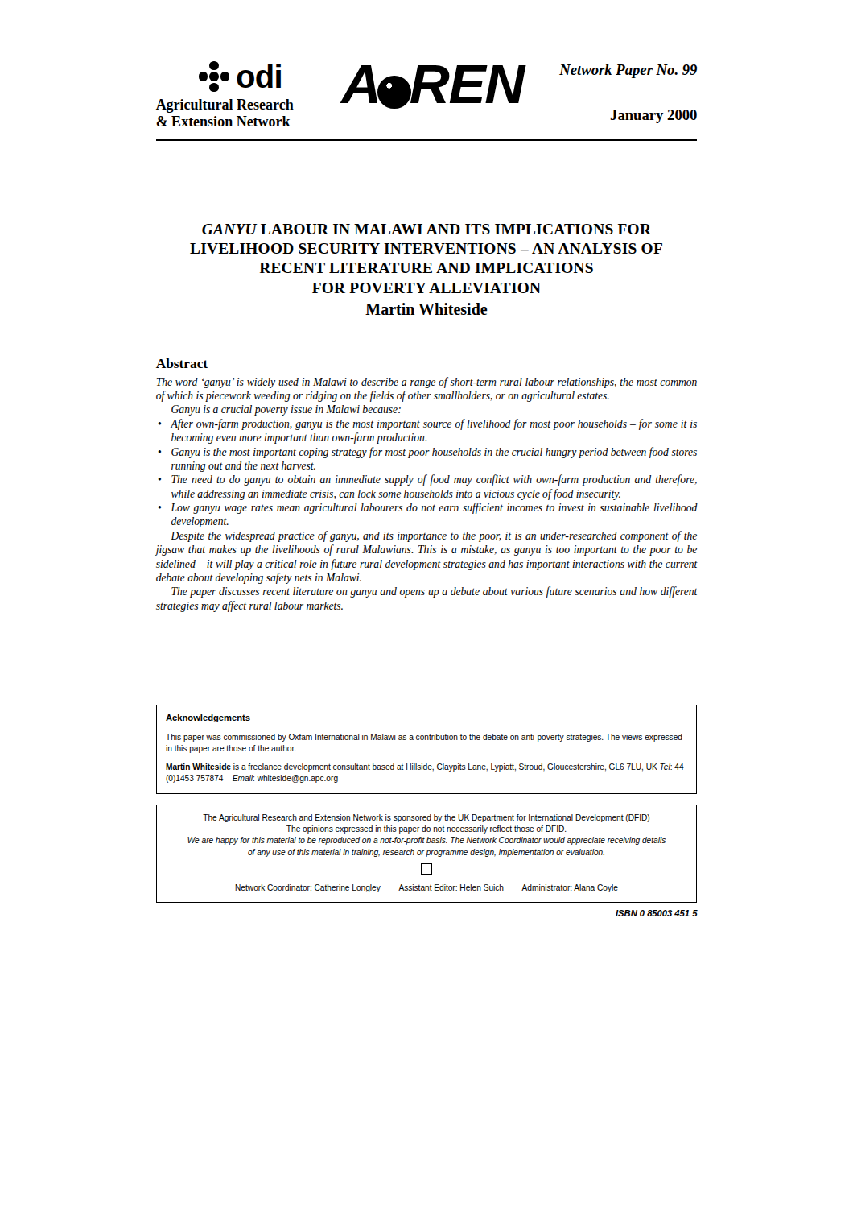odi
Agricultural Research
& Extension Network
A REN
Network Paper No. 99
January 2000
GANYU LABOUR IN MALAWI AND ITS IMPLICATIONS FOR
LIVELIHOOD SECURITY INTERVENTIONS – AN ANALYSIS OF
RECENT LITERATURE AND IMPLICATIONS
FOR POVERTY ALLEVIATION
Martin Whiteside
Abstract
The word ‘ganyu’ is widely used in Malawi to describe a range of short-term rural labour relationships, the most common of which is piecework weeding or ridging on the fields of other smallholders, or on agricultural estates.
Ganyu is a crucial poverty issue in Malawi because:
After own-farm production, ganyu is the most important source of livelihood for most poor households – for some it is becoming even more important than own-farm production.
Ganyu is the most important coping strategy for most poor households in the crucial hungry period between food stores running out and the next harvest.
The need to do ganyu to obtain an immediate supply of food may conflict with own-farm production and therefore, while addressing an immediate crisis, can lock some households into a vicious cycle of food insecurity.
Low ganyu wage rates mean agricultural labourers do not earn sufficient incomes to invest in sustainable livelihood development.
Despite the widespread practice of ganyu, and its importance to the poor, it is an under-researched component of the jigsaw that makes up the livelihoods of rural Malawians. This is a mistake, as ganyu is too important to the poor to be sidelined – it will play a critical role in future rural development strategies and has important interactions with the current debate about developing safety nets in Malawi.
The paper discusses recent literature on ganyu and opens up a debate about various future scenarios and how different strategies may affect rural labour markets.
Acknowledgements
This paper was commissioned by Oxfam International in Malawi as a contribution to the debate on anti-poverty strategies. The views expressed in this paper are those of the author.
Martin Whiteside is a freelance development consultant based at Hillside, Claypits Lane, Lypiatt, Stroud, Gloucestershire, GL6 7LU, UK Tel: 44 (0)1453 757874 Email: whiteside@gn.apc.org
The Agricultural Research and Extension Network is sponsored by the UK Department for International Development (DFID)
The opinions expressed in this paper do not necessarily reflect those of DFID.
We are happy for this material to be reproduced on a not-for-profit basis. The Network Coordinator would appreciate receiving details
of any use of this material in training, research or programme design, implementation or evaluation.
Network Coordinator: Catherine Longley Assistant Editor: Helen Suich Administrator: Alana Coyle
ISBN 0 85003 451 5